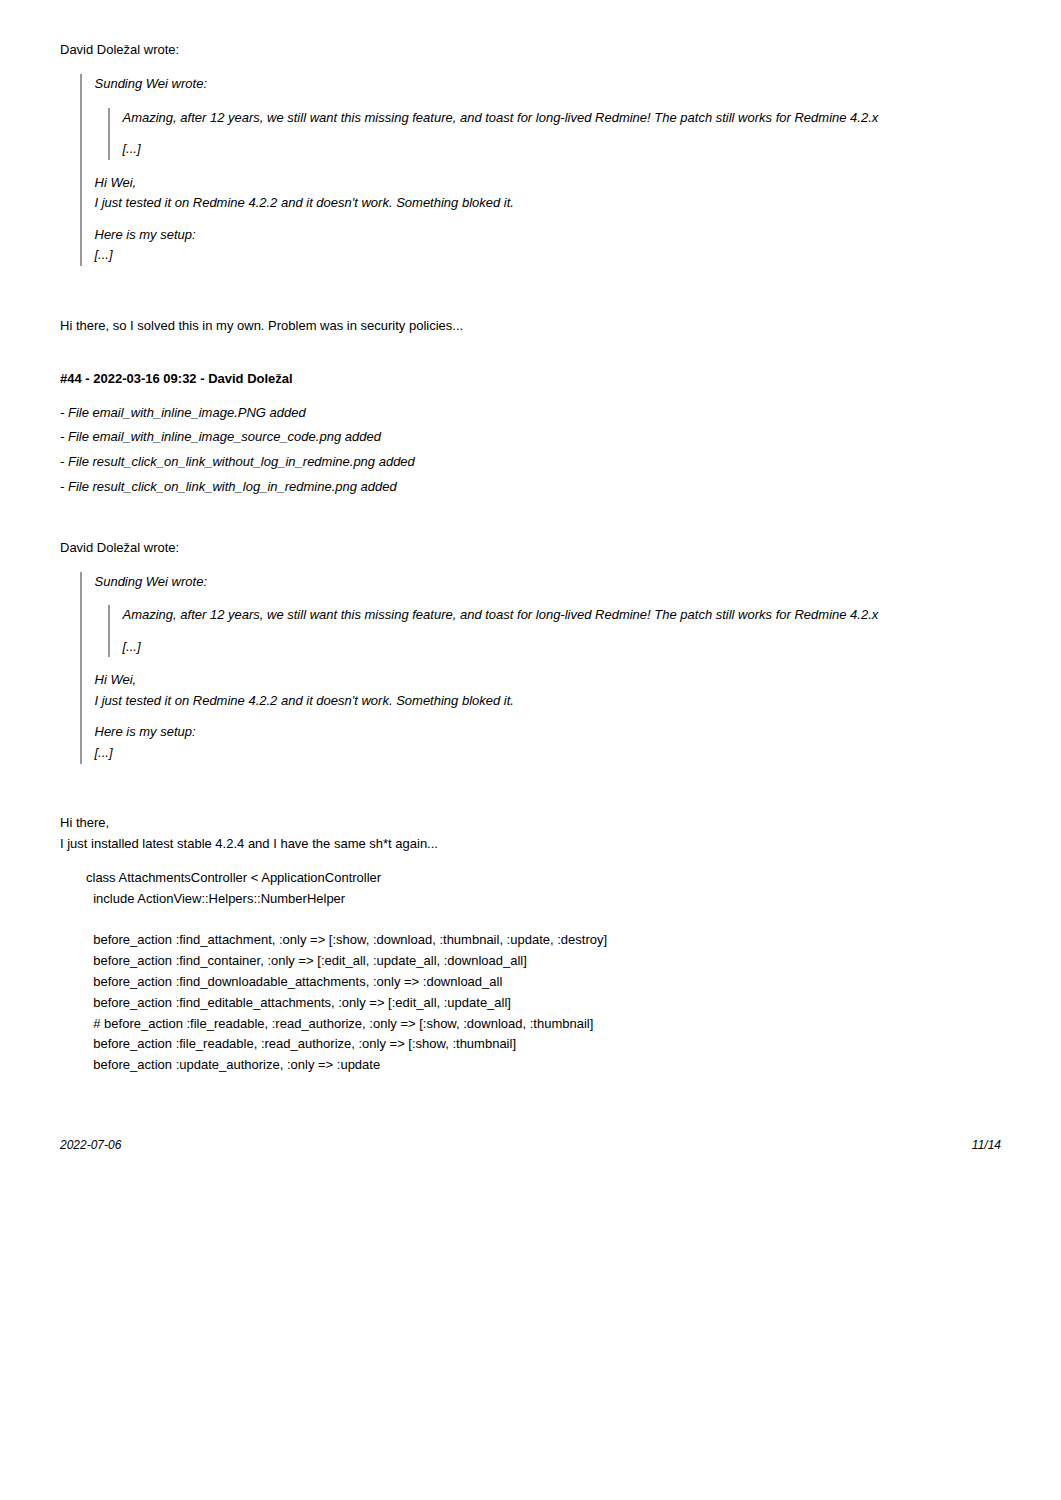David Doležal wrote:
Sunding Wei wrote:
Amazing, after 12 years, we still want this missing feature, and toast for long-lived Redmine! The patch still works for Redmine 4.2.x
[...]
Hi Wei,
I just tested it on Redmine 4.2.2 and it doesn't work. Something bloked it.
Here is my setup:
[...]
Hi there, so I solved this in my own. Problem was in security policies...
#44 - 2022-03-16 09:32 - David Doležal
- File email_with_inline_image.PNG added
- File email_with_inline_image_source_code.png added
- File result_click_on_link_without_log_in_redmine.png added
- File result_click_on_link_with_log_in_redmine.png added
David Doležal wrote:
Sunding Wei wrote:
Amazing, after 12 years, we still want this missing feature, and toast for long-lived Redmine! The patch still works for Redmine 4.2.x
[...]
Hi Wei,
I just tested it on Redmine 4.2.2 and it doesn't work. Something bloked it.
Here is my setup:
[...]
Hi there,
I just installed latest stable 4.2.4 and I have the same sh*t again...
class AttachmentsController < ApplicationController
  include ActionView::Helpers::NumberHelper

  before_action :find_attachment, :only => [:show, :download, :thumbnail, :update, :destroy]
  before_action :find_container, :only => [:edit_all, :update_all, :download_all]
  before_action :find_downloadable_attachments, :only => :download_all
  before_action :find_editable_attachments, :only => [:edit_all, :update_all]
  # before_action :file_readable, :read_authorize, :only => [:show, :download, :thumbnail]
  before_action :file_readable, :read_authorize, :only => [:show, :thumbnail]
  before_action :update_authorize, :only => :update
2022-07-06 11/14